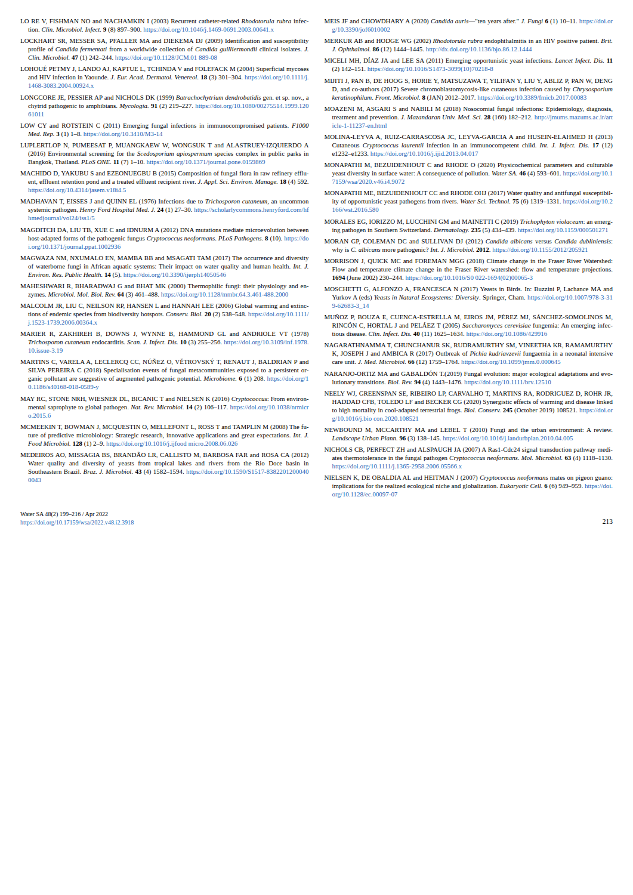LO RE V, FISHMAN NO and NACHAMKIN I (2003) Recurrent catheter-related Rhodotorula rubra infection. Clin. Microbiol. Infect. 9 (8) 897–900. https://doi.org/10.1046/j.1469-0691.2003.00641.x
LOCKHART SR, MESSER SA, PFALLER MA and DIEKEMA DJ (2009) Identification and susceptibility profile of Candida fermentati from a worldwide collection of Candida guilliermondii clinical isolates. J. Clin. Microbiol. 47 (1) 242–244. https://doi.org/10.1128/JCM.01 889-08
LOHOUÉ PETMY J, LANDO AJ, KAPTUE L, TCHINDA V and FOLEFACK M (2004) Superficial mycoses and HIV infection in Yaounde. J. Eur. Acad. Dermatol. Venereol. 18 (3) 301–304. https://doi.org/10.1111/j.1468-3083.2004.00924.x
LONGCORE JE, PESSIER AP and NICHOLS DK (1999) Batrachochytrium dendrobatidis gen. et sp. nov., a chytrid pathogenic to amphibians. Mycologia. 91 (2) 219–227. https://doi.org/10.1080/00275514.1999.12061011
LOW CY and ROTSTEIN C (2011) Emerging fungal infections in immunocompromised patients. F1000 Med. Rep. 3 (1) 1–8. https://doi.org/10.3410/M3-14
LUPLERTLOP N, PUMEESAT P, MUANGKAEW W, WONGSUK T and ALASTRUEY-IZQUIERDO A (2016) Environmental screening for the Scedosporium apiospermum species complex in public parks in Bangkok, Thailand. PLoS ONE. 11 (7) 1–10. https://doi.org/10.1371/journal.pone.0159869
MACHIDO D, YAKUBU S and EZEONUEGBU B (2015) Composition of fungal flora in raw refinery effluent, effluent retention pond and a treated effluent recipient river. J. Appl. Sci. Environ. Manage. 18 (4) 592. https://doi.org/10.4314/jasem.v18i4.5
MADHAVAN T, EISSES J and QUINN EL (1976) Infections due to Trichosporon cutaneum, an uncommon systemic pathogen. Henry Ford Hospital Med. J. 24 (1) 27–30. https://scholarlycommons.henryford.com/hfhmedjournal/vol24/iss1/5
MAGDITCH DA, LIU TB, XUE C and IDNURM A (2012) DNA mutations mediate microevolution between host-adapted forms of the pathogenic fungus Cryptococcus neoformans. PLoS Pathogens. 8 (10). https://doi.org/10.1371/journal.ppat.1002936
MAGWAZA NM, NXUMALO EN, MAMBA BB and MSAGATI TAM (2017) The occurrence and diversity of waterborne fungi in African aquatic systems: Their impact on water quality and human health. Int. J. Environ. Res. Public Health. 14 (5). https://doi.org/10.3390/ijerph14050546
MAHESHWARI R, BHARADWAJ G and BHAT MK (2000) Thermophilic fungi: their physiology and enzymes. Microbiol. Mol. Biol. Rev. 64 (3) 461–488. https://doi.org/10.1128/mmbr.64.3.461-488.2000
MALCOLM JR, LIU C, NEILSON RP, HANSEN L and HANNAH LEE (2006) Global warming and extinctions of endemic species from biodiversity hotspots. Conserv. Biol. 20 (2) 538–548. https://doi.org/10.1111/j.1523-1739.2006.00364.x
MARIER R, ZAKHIREH B, DOWNS J, WYNNE B, HAMMOND GL and ANDRIOLE VT (1978) Trichosporon cutaneum endocarditis. Scan. J. Infect. Dis. 10 (3) 255–256. https://doi.org/10.3109/inf.1978.10.issue-3.19
MARTINS C, VARELA A, LECLERCQ CC, NÚÑEZ O, VĚTROVSKÝ T, RENAUT J, BALDRIAN P and SILVA PEREIRA C (2018) Specialisation events of fungal metacommunities exposed to a persistent organic pollutant are suggestive of augmented pathogenic potential. Microbiome. 6 (1) 208. https://doi.org/10.1186/s40168-018-0589-y
MAY RC, STONE NRH, WIESNER DL, BICANIC T and NIELSEN K (2016) Cryptococcus: From environmental saprophyte to global pathogen. Nat. Rev. Microbiol. 14 (2) 106–117. https://doi.org/10.1038/nrmicro.2015.6
MCMEEKIN T, BOWMAN J, MCQUESTIN O, MELLEFONT L, ROSS T and TAMPLIN M (2008) The future of predictive microbiology: Strategic research, innovative applications and great expectations. Int. J. Food Microbiol. 128 (1) 2–9. https://doi.org/10.1016/j.ijfood micro.2008.06.026
MEDEIROS AO, MISSAGIA BS, BRANDÃO LR, CALLISTO M, BARBOSA FAR and ROSA CA (2012) Water quality and diversity of yeasts from tropical lakes and rivers from the Rio Doce basin in Southeastern Brazil. Braz. J. Microbiol. 43 (4) 1582–1594. https://doi.org/10.1590/S1517-83822012000400043
MEIS JF and CHOWDHARY A (2020) Candida auris—"ten years after." J. Fungi 6 (1) 10–11. https://doi.org/10.3390/jof6010002
MERKUR AB and HODGE WG (2002) Rhodotorula rubra endophthalmitis in an HIV positive patient. Brit. J. Ophthalmol. 86 (12) 1444–1445. http://dx.doi.org/10.1136/bjo.86.12.1444
MICELI MH, DÍAZ JA and LEE SA (2011) Emerging opportunistic yeast infections. Lancet Infect. Dis. 11 (2) 142–151. https://doi.org/10.1016/S1473-3099(10)70218-8
MIJITI J, PAN B, DE HOOG S, HORIE Y, MATSUZAWA T, YILIFAN Y, LIU Y, ABLIZ P, PAN W, DENG D, and co-authors (2017) Severe chromoblastomycosis-like cutaneous infection caused by Chrysosporium keratinophilum. Front. Microbiol. 8 (JAN) 2012–2017. https://doi.org/10.3389/fmicb.2017.00083
MOAZENI M, ASGARI S and NABILI M (2018) Nosocomial fungal infections: Epidemiology, diagnosis, treatment and prevention. J. Mazandaran Univ. Med. Sci. 28 (160) 182–212. http://jmums.mazums.ac.ir/article-1-11237-en.html
MOLINA-LEYVA A, RUIZ-CARRASCOSA JC, LEYVA-GARCIA A and HUSEIN-ELAHMED H (2013) Cutaneous Cryptococcus laurentii infection in an immunocompetent child. Int. J. Infect. Dis. 17 (12) e1232–e1233. https://doi.org/10.1016/j.ijid.2013.04.017
MONAPATHI M, BEZUIDENHOUT C and RHODE O (2020) Physicochemical parameters and culturable yeast diversity in surface water: A consequence of pollution. Water SA. 46 (4) 593–601. https://doi.org/10.17159/wsa/2020.v46.i4.9072
MONAPATHI ME, BEZUIDENHOUT CC and RHODE OHJ (2017) Water quality and antifungal susceptibility of opportunistic yeast pathogens from rivers. Water Sci. Technol. 75 (6) 1319–1331. https://doi.org/10.2166/wst.2016.580
MORALES EG, IORIZZO M, LUCCHINI GM and MAINETTI C (2019) Trichophyton violaceum: an emerging pathogen in Southern Switzerland. Dermatology. 235 (5) 434–439. https://doi.org/10.1159/000501271
MORAN GP, COLEMAN DC and SULLIVAN DJ (2012) Candida albicans versus Candida dubliniensis: why is C. albicans more pathogenic? Int. J. Microbiol. 2012. https://doi.org/10.1155/2012/205921
MORRISON J, QUICK MC and FOREMAN MGG (2018) Climate change in the Fraser River Watershed: Flow and temperature climate change in the Fraser River watershed: flow and temperature projections. 1694 (June 2002) 230–244. https://doi.org/10.1016/S0 022-1694(02)00065-3
MOSCHETTI G, ALFONZO A, FRANCESCA N (2017) Yeasts in Birds. In: Buzzini P, Lachance MA and Yurkov A (eds) Yeasts in Natural Ecosystems: Diversity. Springer, Cham. https://doi.org/10.1007/978-3-319-62683-3_14
MUÑOZ P, BOUZA E, CUENCA-ESTRELLA M, EIROS JM, PÉREZ MJ, SÁNCHEZ-SOMOLINOS M, RINCÓN C, HORTAL J and PELÁEZ T (2005) Saccharomyces cerevisiae fungemia: An emerging infectious disease. Clin. Infect. Dis. 40 (11) 1625–1634. https://doi.org/10.1086/429916
NAGARATHNAMMA T, CHUNCHANUR SK, RUDRAMURTHY SM, VINEETHA KR, RAMAMURTHY K, JOSEPH J and AMBICA R (2017) Outbreak of Pichia kudriavzevii fungaemia in a neonatal intensive care unit. J. Med. Microbiol. 66 (12) 1759–1764. https://doi.org/10.1099/jmm.0.000645
NARANJO-ORTIZ MA and GABALDÓN T.(2019) Fungal evolution: major ecological adaptations and evolutionary transitions. Biol. Rev. 94 (4) 1443–1476. https://doi.org/10.1111/brv.12510
NEELY WJ, GREENSPAN SE, RIBEIRO LP, CARVALHO T, MARTINS RA, RODRIGUEZ D, ROHR JR, HADDAD CFB, TOLEDO LF and BECKER CG (2020) Synergistic effects of warming and disease linked to high mortality in cool-adapted terrestrial frogs. Biol. Conserv. 245 (October 2019) 108521. https://doi.org/10.1016/j.bio con.2020.108521
NEWBOUND M, MCCARTHY MA and LEBEL T (2010) Fungi and the urban environment: A review. Landscape Urban Plann. 96 (3) 138–145. https://doi.org/10.1016/j.landurbplan.2010.04.005
NICHOLS CB, PERFECT ZH and ALSPAUGH JA (2007) A Ras1-Cdc24 signal transduction pathway mediates thermotolerance in the fungal pathogen Cryptococcus neoformans. Mol. Microbiol. 63 (4) 1118–1130. https://doi.org/10.1111/j.1365-2958.2006.05566.x
NIELSEN K, DE OBALDIA AL and HEITMAN J (2007) Cryptococcus neoformans mates on pigeon guano: implications for the realized ecological niche and globalization. Eukaryotic Cell. 6 (6) 949–959. https://doi.org/10.1128/ec.00097-07
Water SA 48(2) 199–216 / Apr 2022
https://doi.org/10.17159/wsa/2022.v48.i2.3918
213